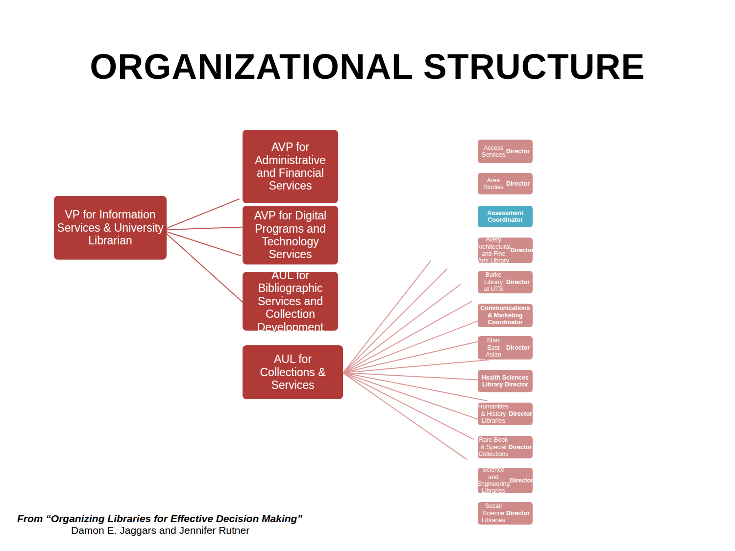ORGANIZATIONAL STRUCTURE
VP for Information Services & University Librarian
AVP for Administrative and Financial Services
AVP for Digital Programs and Technology Services
AUL for Bibliographic Services and Collection Development
AUL for Collections & Services
Access Services
Director
Area Studies Director
Assessment
Coordinator
Avery Architectural and Fine Arts Library Director
Burke Library at UTS
Director
Communications & Marketing Coordinator
C.V. Starr East Asian Library
Director
Health Sciences Library Director
Humanities & History Libraries Director
Rare Book & Special Collections Director
Science and Engineering Libraries
Director
Social Science Libraries Director
From “Organizing Libraries for Effective Decision Making” Damon E. Jaggars and Jennifer Rutner